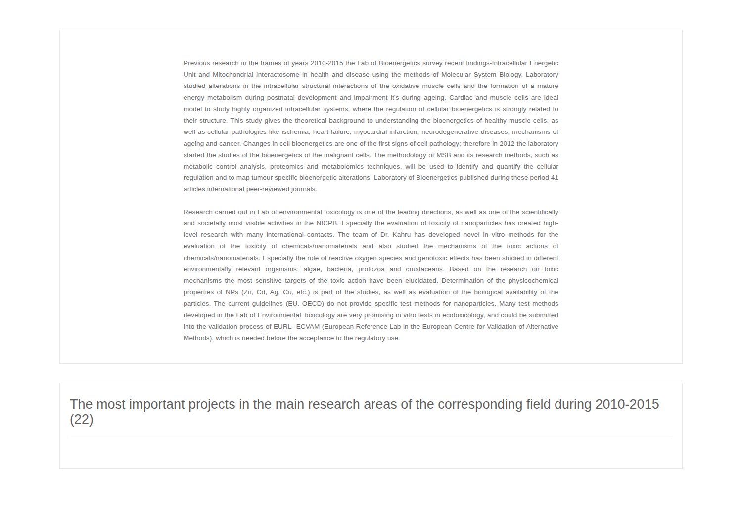Previous research in the frames of years 2010-2015 the Lab of Bioenergetics survey recent findings-Intracellular Energetic Unit and Mitochondrial Interactosome in health and disease using the methods of Molecular System Biology. Laboratory studied alterations in the intracellular structural interactions of the oxidative muscle cells and the formation of a mature energy metabolism during postnatal development and impairment it’s during ageing. Cardiac and muscle cells are ideal model to study highly organized intracellular systems, where the regulation of cellular bioenergetics is strongly related to their structure. This study gives the theoretical background to understanding the bioenergetics of healthy muscle cells, as well as cellular pathologies like ischemia, heart failure, myocardial infarction, neurodegenerative diseases, mechanisms of ageing and cancer. Changes in cell bioenergetics are one of the first signs of cell pathology; therefore in 2012 the laboratory started the studies of the bioenergetics of the malignant cells. The methodology of MSB and its research methods, such as metabolic control analysis, proteomics and metabolomics techniques, will be used to identify and quantify the cellular regulation and to map tumour specific bioenergetic alterations. Laboratory of Bioenergetics published during these period 41 articles international peer-reviewed journals.
Research carried out in Lab of environmental toxicology is one of the leading directions, as well as one of the scientifically and societally most visible activities in the NICPB. Especially the evaluation of toxicity of nanoparticles has created high-level research with many international contacts. The team of Dr. Kahru has developed novel in vitro methods for the evaluation of the toxicity of chemicals/nanomaterials and also studied the mechanisms of the toxic actions of chemicals/nanomaterials. Especially the role of reactive oxygen species and genotoxic effects has been studied in different environmentally relevant organisms: algae, bacteria, protozoa and crustaceans. Based on the research on toxic mechanisms the most sensitive targets of the toxic action have been elucidated. Determination of the physicochemical properties of NPs (Zn, Cd, Ag, Cu, etc.) is part of the studies, as well as evaluation of the biological availability of the particles. The current guidelines (EU, OECD) do not provide specific test methods for nanoparticles. Many test methods developed in the Lab of Environmental Toxicology are very promising in vitro tests in ecotoxicology, and could be submitted into the validation process of EURL- ECVAM (European Reference Lab in the European Centre for Validation of Alternative Methods), which is needed before the acceptance to the regulatory use.
The most important projects in the main research areas of the corresponding field during 2010-2015 (22)